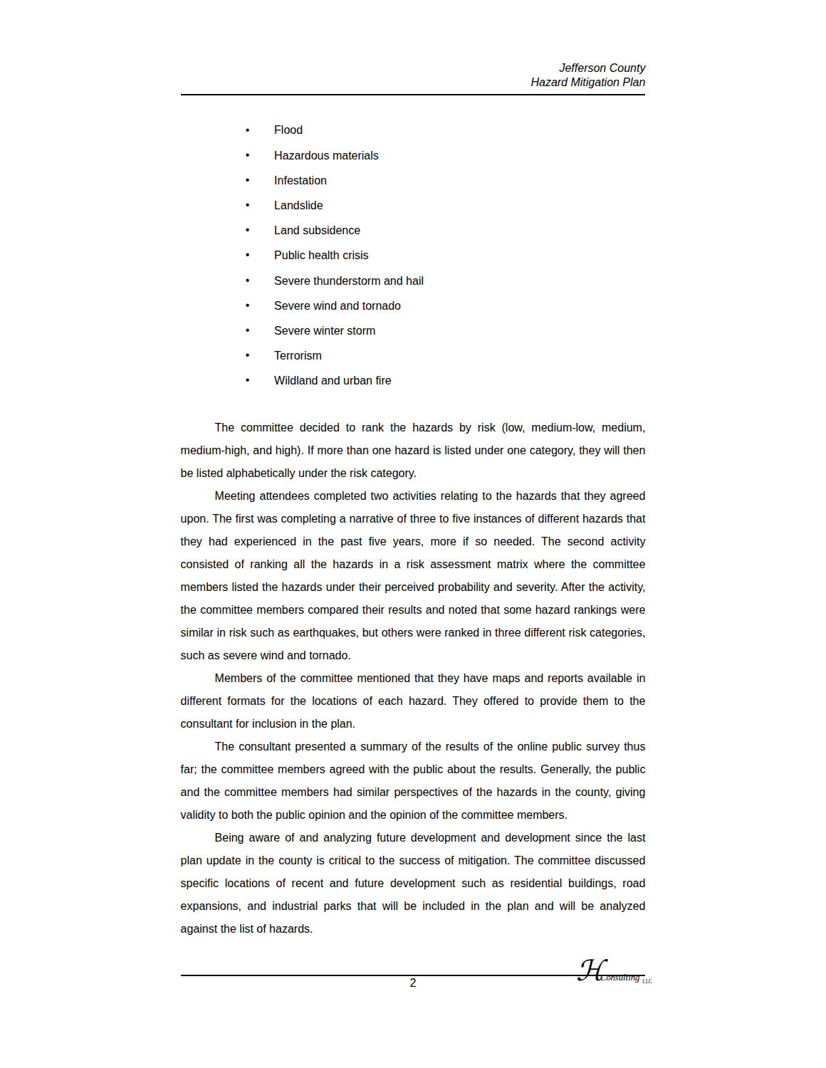Jefferson County Hazard Mitigation Plan
Flood
Hazardous materials
Infestation
Landslide
Land subsidence
Public health crisis
Severe thunderstorm and hail
Severe wind and tornado
Severe winter storm
Terrorism
Wildland and urban fire
The committee decided to rank the hazards by risk (low, medium-low, medium, medium-high, and high). If more than one hazard is listed under one category, they will then be listed alphabetically under the risk category.
Meeting attendees completed two activities relating to the hazards that they agreed upon. The first was completing a narrative of three to five instances of different hazards that they had experienced in the past five years, more if so needed. The second activity consisted of ranking all the hazards in a risk assessment matrix where the committee members listed the hazards under their perceived probability and severity. After the activity, the committee members compared their results and noted that some hazard rankings were similar in risk such as earthquakes, but others were ranked in three different risk categories, such as severe wind and tornado.
Members of the committee mentioned that they have maps and reports available in different formats for the locations of each hazard. They offered to provide them to the consultant for inclusion in the plan.
The consultant presented a summary of the results of the online public survey thus far; the committee members agreed with the public about the results. Generally, the public and the committee members had similar perspectives of the hazards in the county, giving validity to both the public opinion and the opinion of the committee members.
Being aware of and analyzing future development and development since the last plan update in the county is critical to the success of mitigation. The committee discussed specific locations of recent and future development such as residential buildings, road expansions, and industrial parks that will be included in the plan and will be analyzed against the list of hazards.
2
ℋConsulting LLC